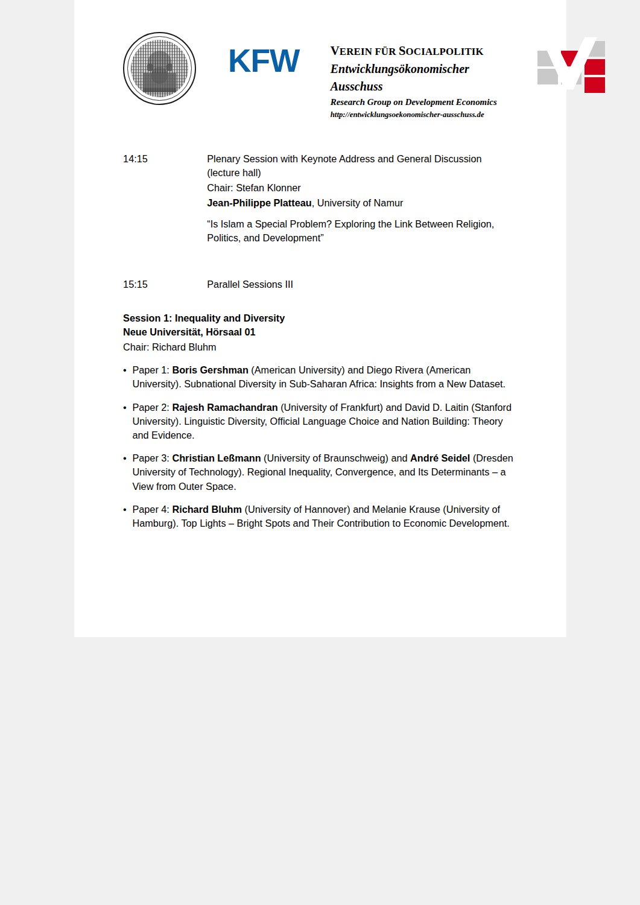KFW
VEREIN FÜR SOCIALPOLITIK
Entwicklungsökonomischer Ausschuss
Research Group on Development Economics
http://entwicklungsoekonomischer-ausschuss.de
14:15
Plenary Session with Keynote Address and General Discussion (lecture hall)
Chair: Stefan Klonner
Jean-Philippe Platteau, University of Namur
“Is Islam a Special Problem? Exploring the Link Between Religion, Politics, and Development”
15:15
Parallel Sessions III
Session 1: Inequality and Diversity
Neue Universität, Hörsaal 01
Chair: Richard Bluhm
Paper 1: Boris Gershman (American University) and Diego Rivera (American University). Subnational Diversity in Sub-Saharan Africa: Insights from a New Dataset.
Paper 2: Rajesh Ramachandran (University of Frankfurt) and David D. Laitin (Stanford University). Linguistic Diversity, Official Language Choice and Nation Building: Theory and Evidence.
Paper 3: Christian Leßmann (University of Braunschweig) and André Seidel (Dresden University of Technology). Regional Inequality, Convergence, and Its Determinants – a View from Outer Space.
Paper 4: Richard Bluhm (University of Hannover) and Melanie Krause (University of Hamburg). Top Lights – Bright Spots and Their Contribution to Economic Development.